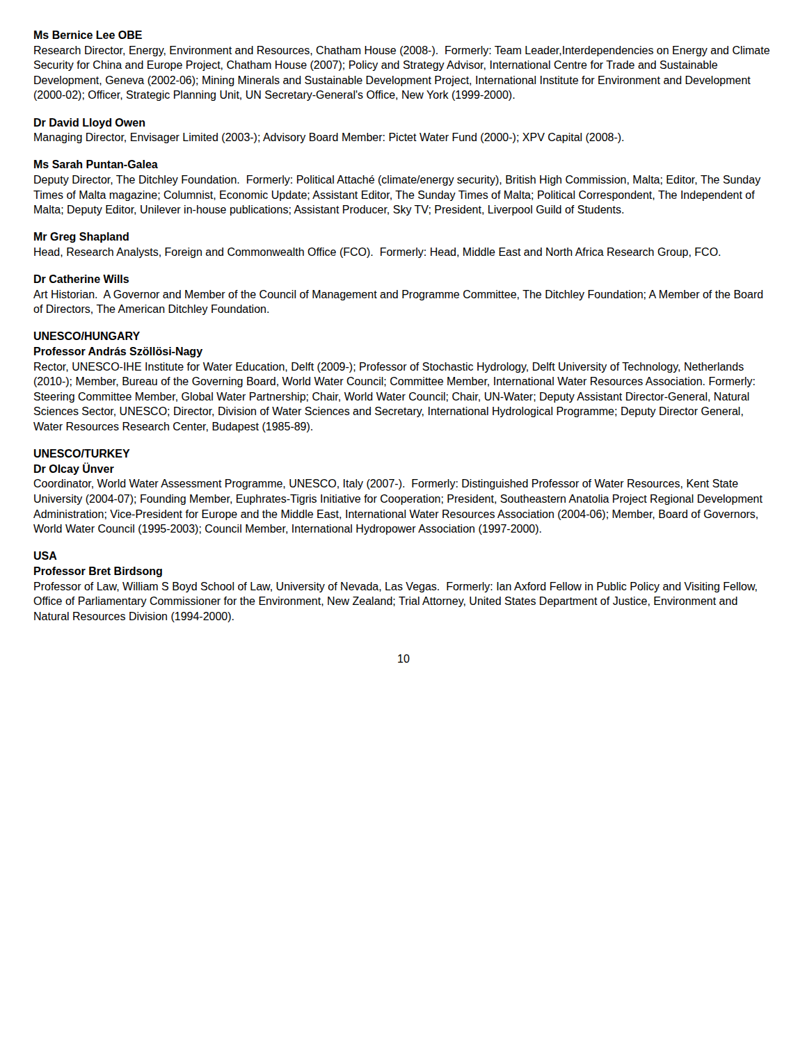Ms Bernice Lee OBE
Research Director, Energy, Environment and Resources, Chatham House (2008-). Formerly: Team Leader,Interdependencies on Energy and Climate Security for China and Europe Project, Chatham House (2007); Policy and Strategy Advisor, International Centre for Trade and Sustainable Development, Geneva (2002-06); Mining Minerals and Sustainable Development Project, International Institute for Environment and Development (2000-02); Officer, Strategic Planning Unit, UN Secretary-General's Office, New York (1999-2000).
Dr David Lloyd Owen
Managing Director, Envisager Limited (2003-); Advisory Board Member: Pictet Water Fund (2000-); XPV Capital (2008-).
Ms Sarah Puntan-Galea
Deputy Director, The Ditchley Foundation. Formerly: Political Attaché (climate/energy security), British High Commission, Malta; Editor, The Sunday Times of Malta magazine; Columnist, Economic Update; Assistant Editor, The Sunday Times of Malta; Political Correspondent, The Independent of Malta; Deputy Editor, Unilever in-house publications; Assistant Producer, Sky TV; President, Liverpool Guild of Students.
Mr Greg Shapland
Head, Research Analysts, Foreign and Commonwealth Office (FCO). Formerly: Head, Middle East and North Africa Research Group, FCO.
Dr Catherine Wills
Art Historian. A Governor and Member of the Council of Management and Programme Committee, The Ditchley Foundation; A Member of the Board of Directors, The American Ditchley Foundation.
UNESCO/HUNGARY
Professor András Szöllösi-Nagy
Rector, UNESCO-IHE Institute for Water Education, Delft (2009-); Professor of Stochastic Hydrology, Delft University of Technology, Netherlands (2010-); Member, Bureau of the Governing Board, World Water Council; Committee Member, International Water Resources Association. Formerly: Steering Committee Member, Global Water Partnership; Chair, World Water Council; Chair, UN-Water; Deputy Assistant Director-General, Natural Sciences Sector, UNESCO; Director, Division of Water Sciences and Secretary, International Hydrological Programme; Deputy Director General, Water Resources Research Center, Budapest (1985-89).
UNESCO/TURKEY
Dr Olcay Ünver
Coordinator, World Water Assessment Programme, UNESCO, Italy (2007-). Formerly: Distinguished Professor of Water Resources, Kent State University (2004-07); Founding Member, Euphrates-Tigris Initiative for Cooperation; President, Southeastern Anatolia Project Regional Development Administration; Vice-President for Europe and the Middle East, International Water Resources Association (2004-06); Member, Board of Governors, World Water Council (1995-2003); Council Member, International Hydropower Association (1997-2000).
USA
Professor Bret Birdsong
Professor of Law, William S Boyd School of Law, University of Nevada, Las Vegas. Formerly: Ian Axford Fellow in Public Policy and Visiting Fellow, Office of Parliamentary Commissioner for the Environment, New Zealand; Trial Attorney, United States Department of Justice, Environment and Natural Resources Division (1994-2000).
10